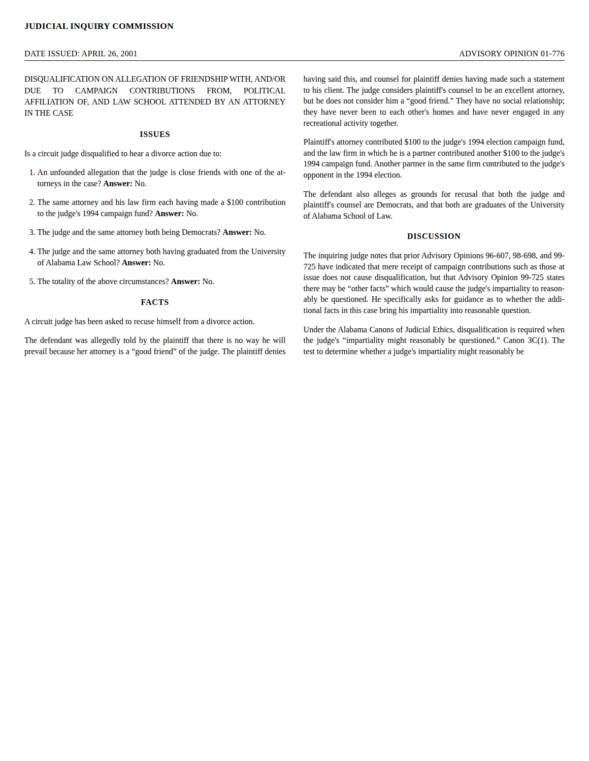JUDICIAL INQUIRY COMMISSION
DATE ISSUED: APRIL 26, 2001 ADVISORY OPINION 01-776
DISQUALIFICATION ON ALLEGATION OF FRIENDSHIP WITH, AND/OR DUE TO CAMPAIGN CONTRIBUTIONS FROM, POLITICAL AFFILIATION OF, AND LAW SCHOOL ATTENDED BY AN ATTORNEY IN THE CASE
ISSUES
Is a circuit judge disqualified to hear a divorce action due to:
An unfounded allegation that the judge is close friends with one of the attorneys in the case? Answer: No.
The same attorney and his law firm each having made a $100 contribution to the judge's 1994 campaign fund? Answer: No.
The judge and the same attorney both being Democrats? Answer: No.
The judge and the same attorney both having graduated from the University of Alabama Law School? Answer: No.
The totality of the above circumstances? Answer: No.
FACTS
A circuit judge has been asked to recuse himself from a divorce action.
The defendant was allegedly told by the plaintiff that there is no way he will prevail because her attorney is a “good friend” of the judge. The plaintiff denies having said this, and counsel for plaintiff denies having made such a statement to his client. The judge considers plaintiff's counsel to be an excellent attorney, but he does not consider him a “good friend.” They have no social relationship; they have never been to each other's homes and have never engaged in any recreational activity together.
Plaintiff's attorney contributed $100 to the judge's 1994 election campaign fund, and the law firm in which he is a partner contributed another $100 to the judge's 1994 campaign fund. Another partner in the same firm contributed to the judge's opponent in the 1994 election.
The defendant also alleges as grounds for recusal that both the judge and plaintiff's counsel are Democrats, and that both are graduates of the University of Alabama School of Law.
DISCUSSION
The inquiring judge notes that prior Advisory Opinions 96-607, 98-698, and 99-725 have indicated that mere receipt of campaign contributions such as those at issue does not cause disqualification, but that Advisory Opinion 99-725 states there may be “other facts” which would cause the judge's impartiality to reasonably be questioned. He specifically asks for guidance as to whether the additional facts in this case bring his impartiality into reasonable question.
Under the Alabama Canons of Judicial Ethics, disqualification is required when the judge's “impartiality might reasonably be questioned.” Canon 3C(1). The test to determine whether a judge's impartiality might reasonably be